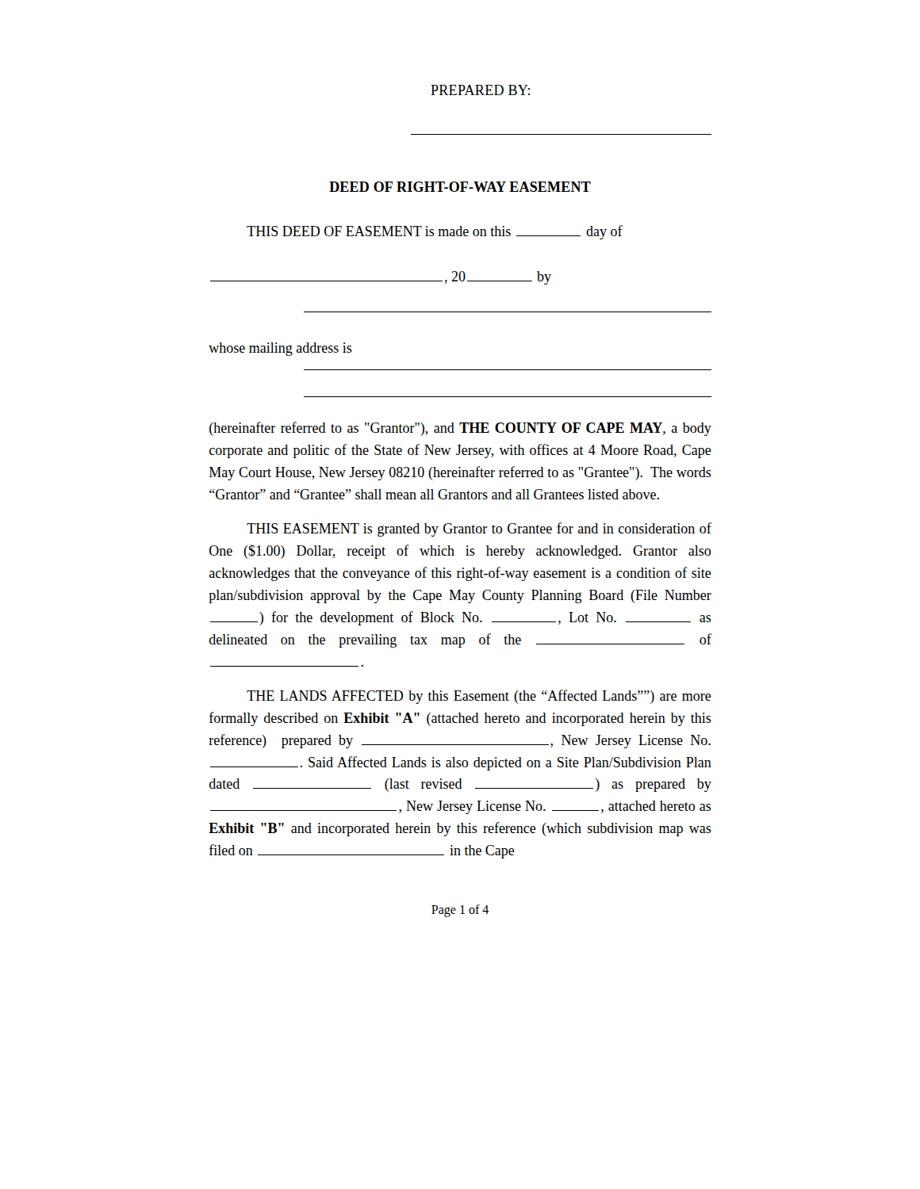PREPARED BY:
DEED OF RIGHT-OF-WAY EASEMENT
THIS DEED OF EASEMENT is made on this day of
, 20 by
whose mailing address is
(hereinafter referred to as "Grantor"), and THE COUNTY OF CAPE MAY, a body corporate and politic of the State of New Jersey, with offices at 4 Moore Road, Cape May Court House, New Jersey 08210 (hereinafter referred to as "Grantee"). The words “Grantor” and “Grantee” shall mean all Grantors and all Grantees listed above.
THIS EASEMENT is granted by Grantor to Grantee for and in consideration of One ($1.00) Dollar, receipt of which is hereby acknowledged. Grantor also acknowledges that the conveyance of this right-of-way easement is a condition of site plan/subdivision approval by the Cape May County Planning Board (File Number ) for the development of Block No. , Lot No. as delineated on the prevailing tax map of the of .
THE LANDS AFFECTED by this Easement (the “Affected Lands””) are more formally described on Exhibit "A" (attached hereto and incorporated herein by this reference) prepared by , New Jersey License No. . Said Affected Lands is also depicted on a Site Plan/Subdivision Plan dated (last revised ) as prepared by , New Jersey License No. , attached hereto as Exhibit "B" and incorporated herein by this reference (which subdivision map was filed on in the Cape
Page 1 of 4